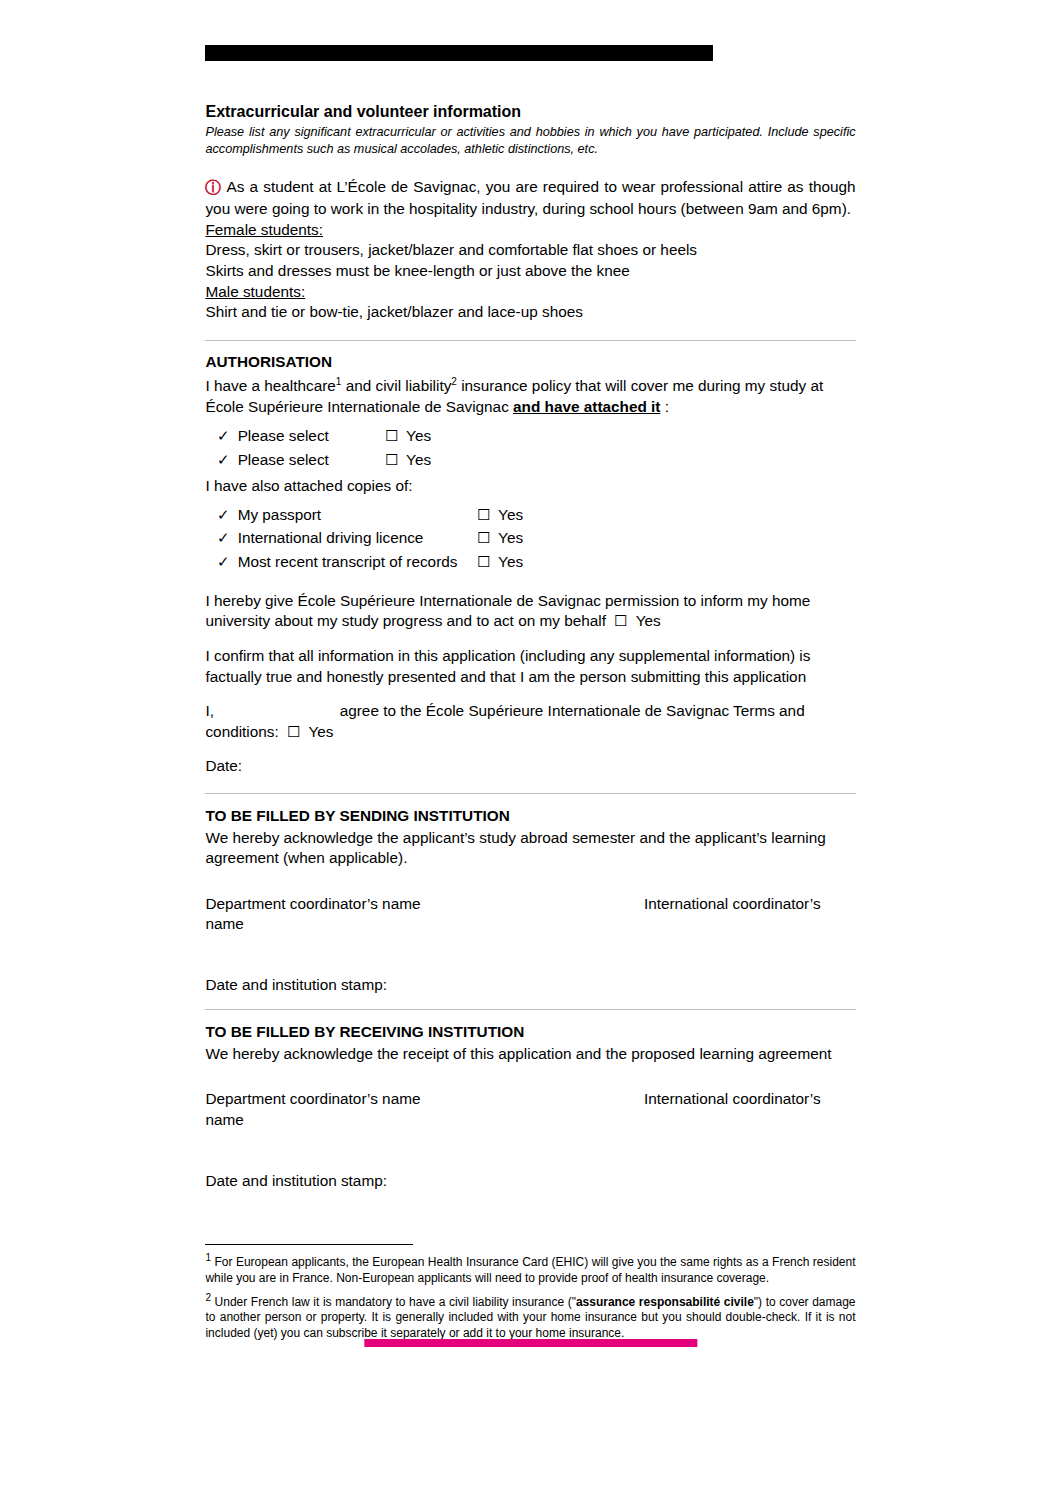Extracurricular and volunteer information
Please list any significant extracurricular or activities and hobbies in which you have participated. Include specific accomplishments such as musical accolades, athletic distinctions, etc.
ⓘ As a student at L’École de Savignac, you are required to wear professional attire as though you were going to work in the hospitality industry, during school hours (between 9am and 6pm).
Female students:
Dress, skirt or trousers, jacket/blazer and comfortable flat shoes or heels
Skirts and dresses must be knee-length or just above the knee
Male students:
Shirt and tie or bow-tie, jacket/blazer and lace-up shoes
AUTHORISATION
I have a healthcare1 and civil liability2 insurance policy that will cover me during my study at École Supérieure Internationale de Savignac and have attached it :
Please select☐ Yes
Please select☐ Yes
I have also attached copies of:
My passport☐ Yes
International driving licence☐ Yes
Most recent transcript of records☐ Yes
I hereby give École Supérieure Internationale de Savignac permission to inform my home university about my study progress and to act on my behalf ☐ Yes
I confirm that all information in this application (including any supplemental information) is factually true and honestly presented and that I am the person submitting this application
I, agree to the École Supérieure Internationale de Savignac Terms and conditions: ☐ Yes
Date:
TO BE FILLED BY SENDING INSTITUTION
We hereby acknowledge the applicant’s study abroad semester and the applicant’s learning agreement (when applicable).
Department coordinator’s name International coordinator’s name
Date and institution stamp:
TO BE FILLED BY RECEIVING INSTITUTION
We hereby acknowledge the receipt of this application and the proposed learning agreement
Department coordinator’s name International coordinator’s name
Date and institution stamp:
1 For European applicants, the European Health Insurance Card (EHIC) will give you the same rights as a French resident while you are in France. Non-European applicants will need to provide proof of health insurance coverage.
2 Under French law it is mandatory to have a civil liability insurance ("assurance responsabilité civile") to cover damage to another person or property. It is generally included with your home insurance but you should double-check. If it is not included (yet) you can subscribe it separately or add it to your home insurance.